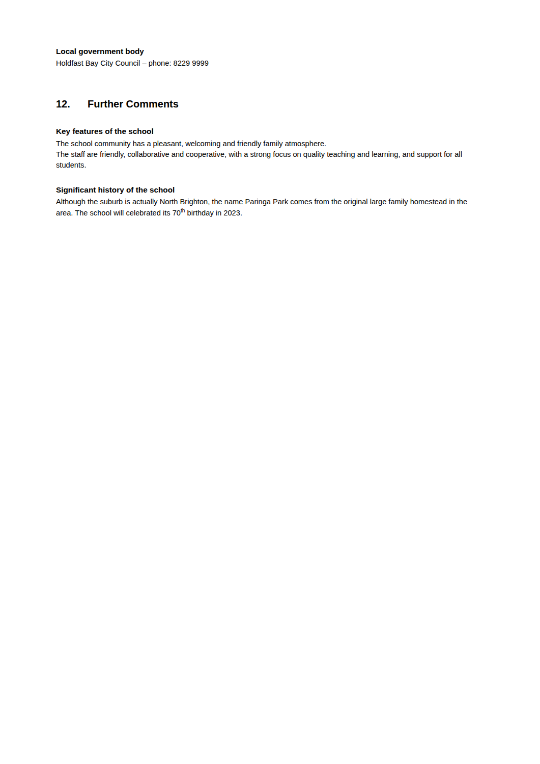Local government body
Holdfast Bay City Council – phone: 8229 9999
12.
Further Comments
Key features of the school
The school community has a pleasant, welcoming and friendly family atmosphere.
The staff are friendly, collaborative and cooperative, with a strong focus on quality teaching and learning, and support for all students.
Significant history of the school
Although the suburb is actually North Brighton, the name Paringa Park comes from the original large family homestead in the area. The school will celebrated its 70th birthday in 2023.